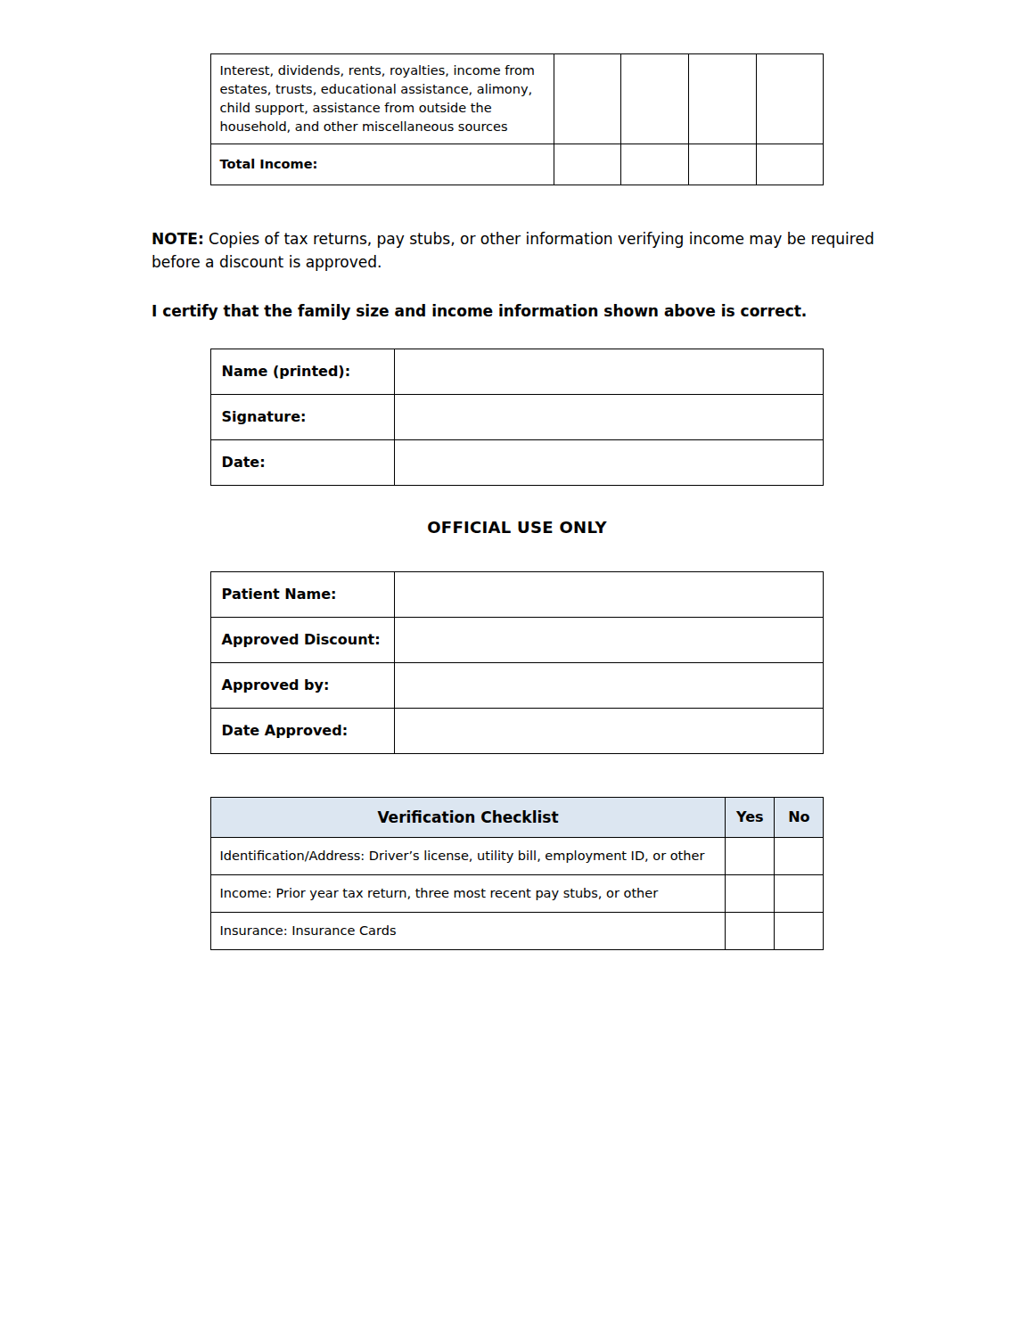| Interest, dividends, rents, royalties, income from estates, trusts, educational assistance, alimony, child support, assistance from outside the household, and other miscellaneous sources | | | | |
| Total Income: | | | | |
NOTE: Copies of tax returns, pay stubs, or other information verifying income may be required before a discount is approved.
I certify that the family size and income information shown above is correct.
| Name (printed): | |
| Signature: | |
| Date: | |
OFFICIAL USE ONLY
| Patient Name: | |
| Approved Discount: | |
| Approved by: | |
| Date Approved: | |
| Verification Checklist | Yes | No |
| --- | --- | --- |
| Identification/Address: Driver’s license, utility bill, employment ID, or other | | |
| Income: Prior year tax return, three most recent pay stubs, or other | | |
| Insurance: Insurance Cards | | |